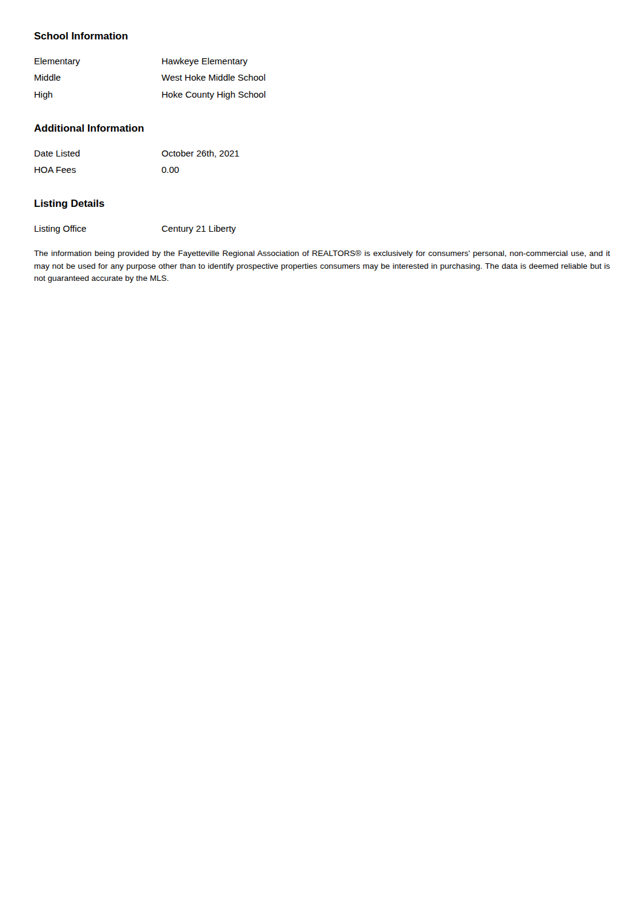School Information
| Elementary | Hawkeye Elementary |
| Middle | West Hoke Middle School |
| High | Hoke County High School |
Additional Information
| Date Listed | October 26th, 2021 |
| HOA Fees | 0.00 |
Listing Details
| Listing Office | Century 21 Liberty |
The information being provided by the Fayetteville Regional Association of REALTORS® is exclusively for consumers' personal, non-commercial use, and it may not be used for any purpose other than to identify prospective properties consumers may be interested in purchasing. The data is deemed reliable but is not guaranteed accurate by the MLS.